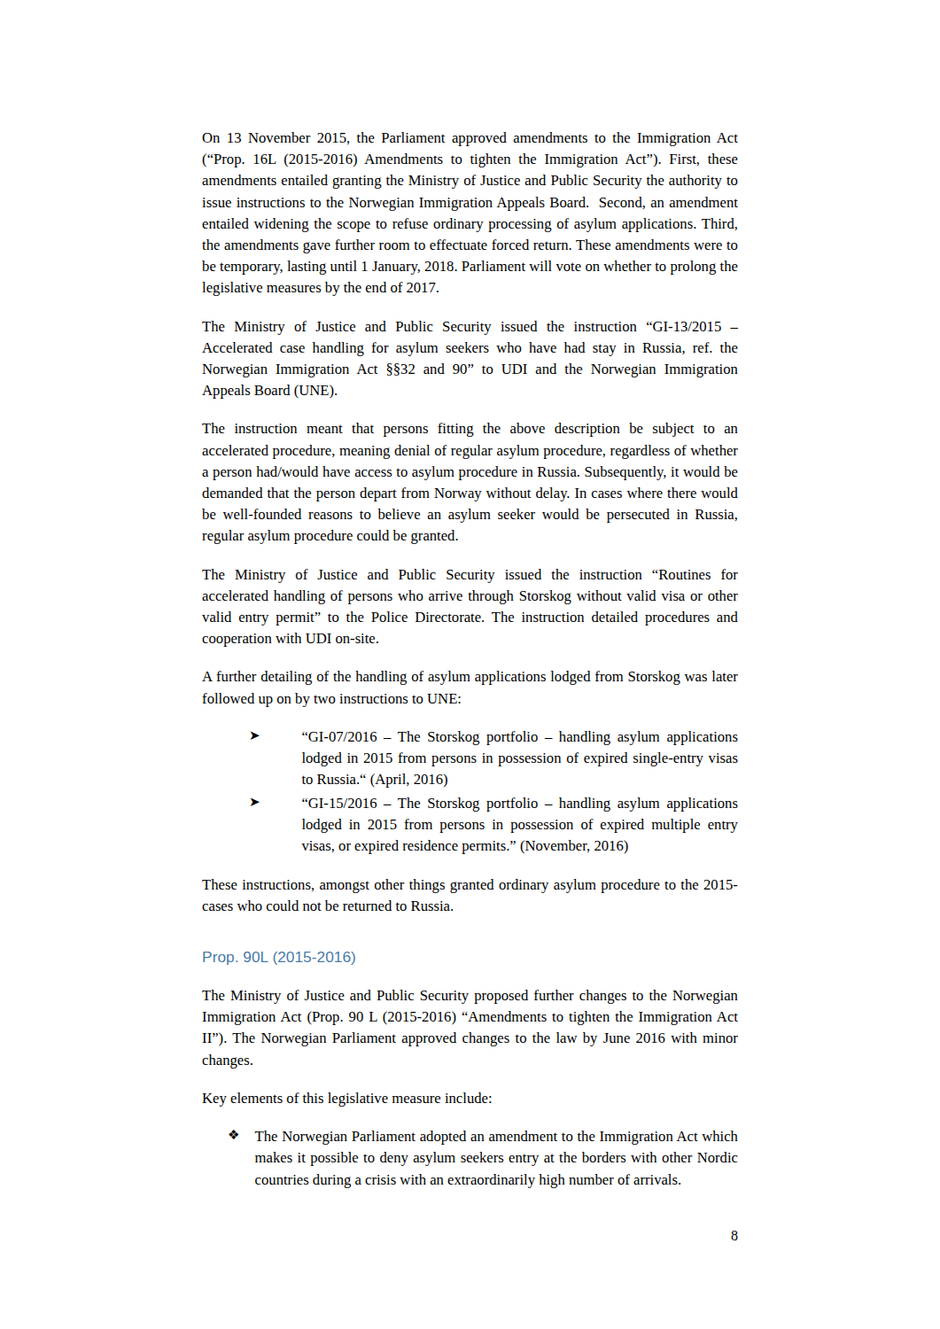On 13 November 2015, the Parliament approved amendments to the Immigration Act (“Prop. 16L (2015-2016) Amendments to tighten the Immigration Act”). First, these amendments entailed granting the Ministry of Justice and Public Security the authority to issue instructions to the Norwegian Immigration Appeals Board. Second, an amendment entailed widening the scope to refuse ordinary processing of asylum applications. Third, the amendments gave further room to effectuate forced return. These amendments were to be temporary, lasting until 1 January, 2018. Parliament will vote on whether to prolong the legislative measures by the end of 2017.
The Ministry of Justice and Public Security issued the instruction “GI-13/2015 – Accelerated case handling for asylum seekers who have had stay in Russia, ref. the Norwegian Immigration Act §§32 and 90” to UDI and the Norwegian Immigration Appeals Board (UNE).
The instruction meant that persons fitting the above description be subject to an accelerated procedure, meaning denial of regular asylum procedure, regardless of whether a person had/would have access to asylum procedure in Russia. Subsequently, it would be demanded that the person depart from Norway without delay. In cases where there would be well-founded reasons to believe an asylum seeker would be persecuted in Russia, regular asylum procedure could be granted.
The Ministry of Justice and Public Security issued the instruction “Routines for accelerated handling of persons who arrive through Storskog without valid visa or other valid entry permit” to the Police Directorate. The instruction detailed procedures and cooperation with UDI on-site.
A further detailing of the handling of asylum applications lodged from Storskog was later followed up on by two instructions to UNE:
“GI-07/2016 – The Storskog portfolio – handling asylum applications lodged in 2015 from persons in possession of expired single-entry visas to Russia.“ (April, 2016)
“GI-15/2016 – The Storskog portfolio – handling asylum applications lodged in 2015 from persons in possession of expired multiple entry visas, or expired residence permits.” (November, 2016)
These instructions, amongst other things granted ordinary asylum procedure to the 2015-cases who could not be returned to Russia.
Prop. 90L (2015-2016)
The Ministry of Justice and Public Security proposed further changes to the Norwegian Immigration Act (Prop. 90 L (2015-2016) “Amendments to tighten the Immigration Act II”). The Norwegian Parliament approved changes to the law by June 2016 with minor changes.
Key elements of this legislative measure include:
The Norwegian Parliament adopted an amendment to the Immigration Act which makes it possible to deny asylum seekers entry at the borders with other Nordic countries during a crisis with an extraordinarily high number of arrivals.
8